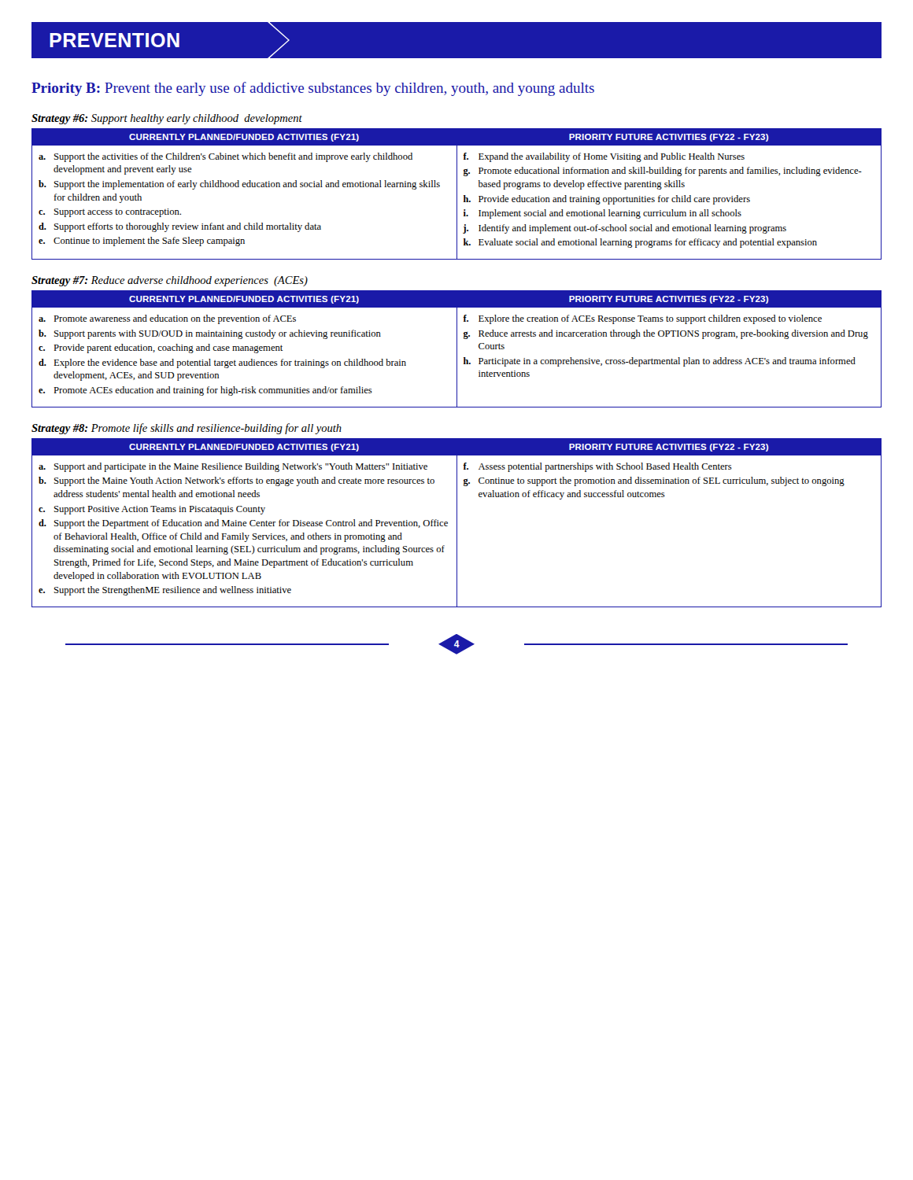PREVENTION
Priority B: Prevent the early use of addictive substances by children, youth, and young adults
Strategy #6: Support healthy early childhood development
| CURRENTLY PLANNED/FUNDED ACTIVITIES (FY21) | PRIORITY FUTURE ACTIVITIES (FY22 - FY23) |
| --- | --- |
| a. Support the activities of the Children's Cabinet which benefit and improve early childhood development and prevent early use b. Support the implementation of early childhood education and social and emotional learning skills for children and youth c. Support access to contraception. d. Support efforts to thoroughly review infant and child mortality data e. Continue to implement the Safe Sleep campaign | f. Expand the availability of Home Visiting and Public Health Nurses g. Promote educational information and skill-building for parents and families, including evidence-based programs to develop effective parenting skills h. Provide education and training opportunities for child care providers i. Implement social and emotional learning curriculum in all schools j. Identify and implement out-of-school social and emotional learning programs k. Evaluate social and emotional learning programs for efficacy and potential expansion |
Strategy #7: Reduce adverse childhood experiences (ACEs)
| CURRENTLY PLANNED/FUNDED ACTIVITIES (FY21) | PRIORITY FUTURE ACTIVITIES (FY22 - FY23) |
| --- | --- |
| a. Promote awareness and education on the prevention of ACEs b. Support parents with SUD/OUD in maintaining custody or achieving reunification c. Provide parent education, coaching and case management d. Explore the evidence base and potential target audiences for trainings on childhood brain development, ACEs, and SUD prevention e. Promote ACEs education and training for high-risk communities and/or families | f. Explore the creation of ACEs Response Teams to support children exposed to violence g. Reduce arrests and incarceration through the OPTIONS program, pre-booking diversion and Drug Courts h. Participate in a comprehensive, cross-departmental plan to address ACE's and trauma informed interventions |
Strategy #8: Promote life skills and resilience-building for all youth
| CURRENTLY PLANNED/FUNDED ACTIVITIES (FY21) | PRIORITY FUTURE ACTIVITIES (FY22 - FY23) |
| --- | --- |
| a. Support and participate in the Maine Resilience Building Network's "Youth Matters" Initiative b. Support the Maine Youth Action Network's efforts to engage youth and create more resources to address students' mental health and emotional needs c. Support Positive Action Teams in Piscataquis County d. Support the Department of Education and Maine Center for Disease Control and Prevention, Office of Behavioral Health, Office of Child and Family Services, and others in promoting and disseminating social and emotional learning (SEL) curriculum and programs, including Sources of Strength, Primed for Life, Second Steps, and Maine Department of Education's curriculum developed in collaboration with EVOLUTION LAB e. Support the StrengthenME resilience and wellness initiative | f. Assess potential partnerships with School Based Health Centers g. Continue to support the promotion and dissemination of SEL curriculum, subject to ongoing evaluation of efficacy and successful outcomes |
4